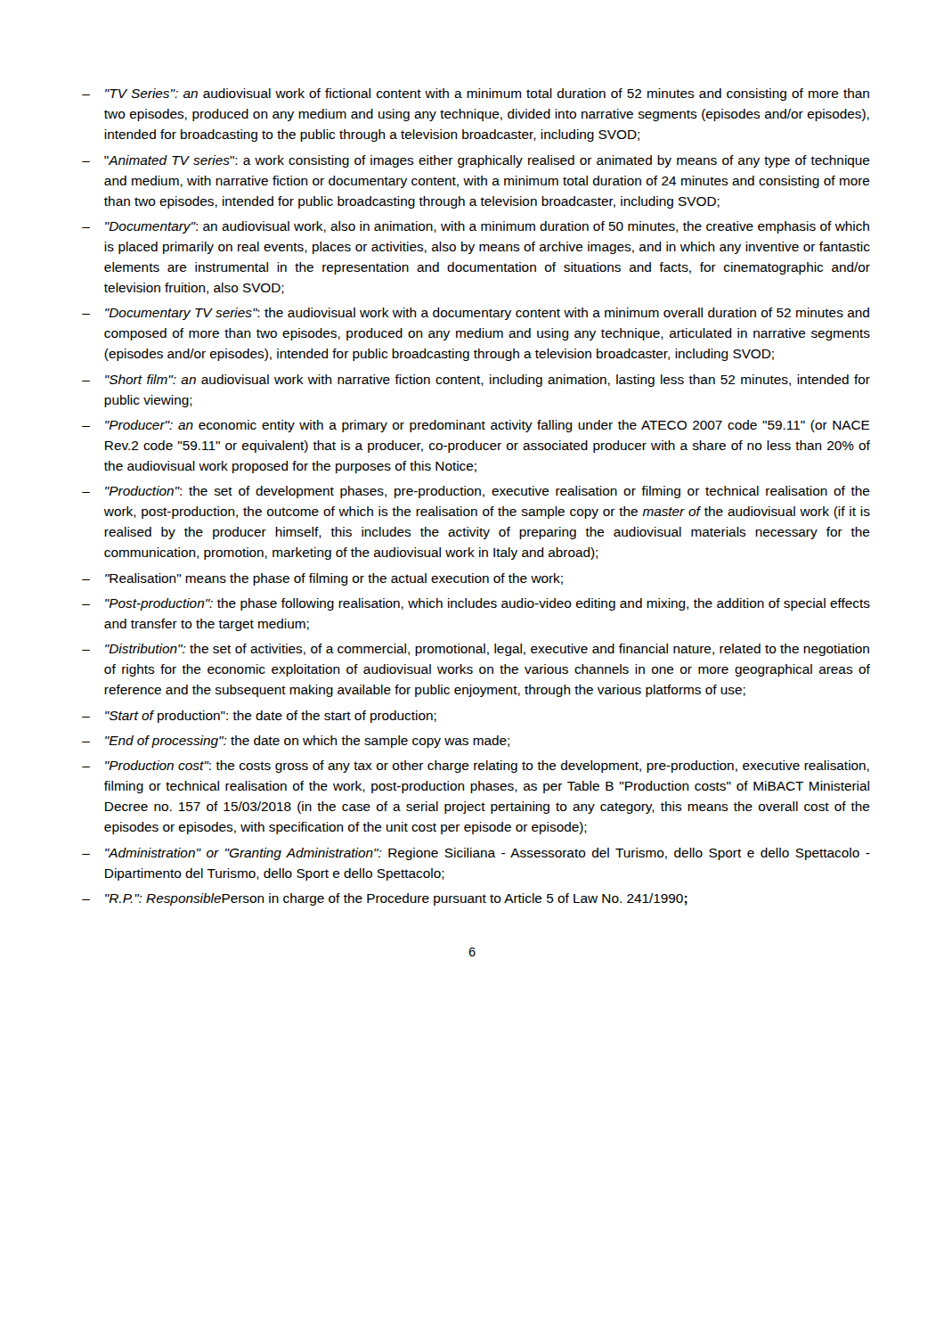"TV Series": an audiovisual work of fictional content with a minimum total duration of 52 minutes and consisting of more than two episodes, produced on any medium and using any technique, divided into narrative segments (episodes and/or episodes), intended for broadcasting to the public through a television broadcaster, including SVOD;
"Animated TV series": a work consisting of images either graphically realised or animated by means of any type of technique and medium, with narrative fiction or documentary content, with a minimum total duration of 24 minutes and consisting of more than two episodes, intended for public broadcasting through a television broadcaster, including SVOD;
"Documentary": an audiovisual work, also in animation, with a minimum duration of 50 minutes, the creative emphasis of which is placed primarily on real events, places or activities, also by means of archive images, and in which any inventive or fantastic elements are instrumental in the representation and documentation of situations and facts, for cinematographic and/or television fruition, also SVOD;
"Documentary TV series": the audiovisual work with a documentary content with a minimum overall duration of 52 minutes and composed of more than two episodes, produced on any medium and using any technique, articulated in narrative segments (episodes and/or episodes), intended for public broadcasting through a television broadcaster, including SVOD;
"Short film": an audiovisual work with narrative fiction content, including animation, lasting less than 52 minutes, intended for public viewing;
"Producer": an economic entity with a primary or predominant activity falling under the ATECO 2007 code "59.11" (or NACE Rev.2 code "59.11" or equivalent) that is a producer, co-producer or associated producer with a share of no less than 20% of the audiovisual work proposed for the purposes of this Notice;
"Production": the set of development phases, pre-production, executive realisation or filming or technical realisation of the work, post-production, the outcome of which is the realisation of the sample copy or the master of the audiovisual work (if it is realised by the producer himself, this includes the activity of preparing the audiovisual materials necessary for the communication, promotion, marketing of the audiovisual work in Italy and abroad);
"Realisation" means the phase of filming or the actual execution of the work;
"Post-production": the phase following realisation, which includes audio-video editing and mixing, the addition of special effects and transfer to the target medium;
"Distribution": the set of activities, of a commercial, promotional, legal, executive and financial nature, related to the negotiation of rights for the economic exploitation of audiovisual works on the various channels in one or more geographical areas of reference and the subsequent making available for public enjoyment, through the various platforms of use;
"Start of production": the date of the start of production;
"End of processing": the date on which the sample copy was made;
"Production cost": the costs gross of any tax or other charge relating to the development, pre-production, executive realisation, filming or technical realisation of the work, post-production phases, as per Table B "Production costs" of MiBACT Ministerial Decree no. 157 of 15/03/2018 (in the case of a serial project pertaining to any category, this means the overall cost of the episodes or episodes, with specification of the unit cost per episode or episode);
"Administration" or "Granting Administration": Regione Siciliana - Assessorato del Turismo, dello Sport e dello Spettacolo - Dipartimento del Turismo, dello Sport e dello Spettacolo;
"R.P.": Responsible Person in charge of the Procedure pursuant to Article 5 of Law No. 241/1990;
6